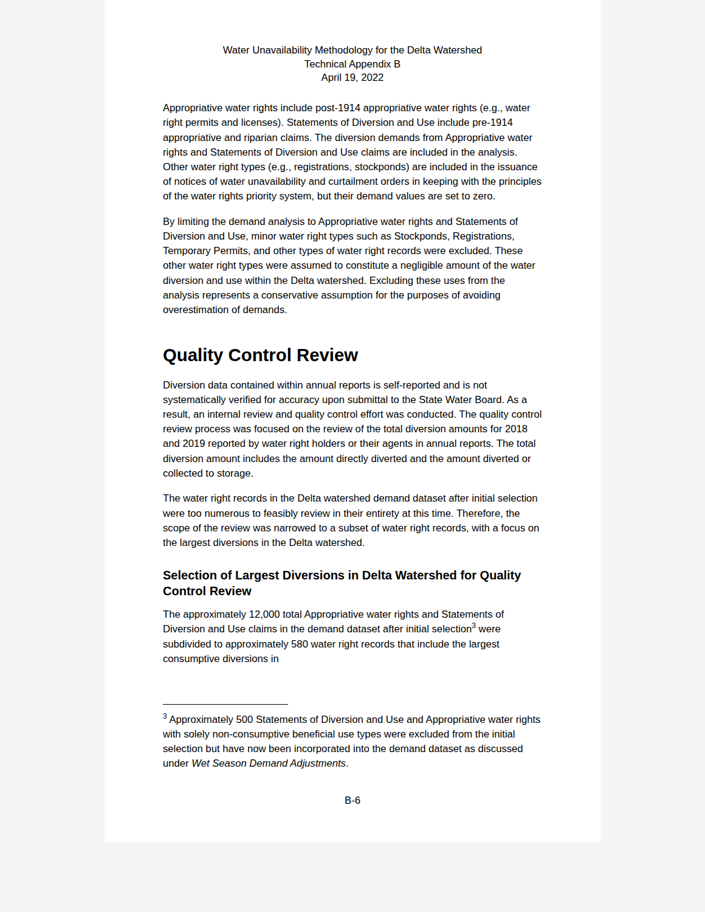Water Unavailability Methodology for the Delta Watershed
Technical Appendix B
April 19, 2022
Appropriative water rights include post-1914 appropriative water rights (e.g., water right permits and licenses). Statements of Diversion and Use include pre-1914 appropriative and riparian claims. The diversion demands from Appropriative water rights and Statements of Diversion and Use claims are included in the analysis. Other water right types (e.g., registrations, stockponds) are included in the issuance of notices of water unavailability and curtailment orders in keeping with the principles of the water rights priority system, but their demand values are set to zero.
By limiting the demand analysis to Appropriative water rights and Statements of Diversion and Use, minor water right types such as Stockponds, Registrations, Temporary Permits, and other types of water right records were excluded. These other water right types were assumed to constitute a negligible amount of the water diversion and use within the Delta watershed. Excluding these uses from the analysis represents a conservative assumption for the purposes of avoiding overestimation of demands.
Quality Control Review
Diversion data contained within annual reports is self-reported and is not systematically verified for accuracy upon submittal to the State Water Board. As a result, an internal review and quality control effort was conducted. The quality control review process was focused on the review of the total diversion amounts for 2018 and 2019 reported by water right holders or their agents in annual reports. The total diversion amount includes the amount directly diverted and the amount diverted or collected to storage.
The water right records in the Delta watershed demand dataset after initial selection were too numerous to feasibly review in their entirety at this time. Therefore, the scope of the review was narrowed to a subset of water right records, with a focus on the largest diversions in the Delta watershed.
Selection of Largest Diversions in Delta Watershed for Quality Control Review
The approximately 12,000 total Appropriative water rights and Statements of Diversion and Use claims in the demand dataset after initial selection3 were subdivided to approximately 580 water right records that include the largest consumptive diversions in
3 Approximately 500 Statements of Diversion and Use and Appropriative water rights with solely non-consumptive beneficial use types were excluded from the initial selection but have now been incorporated into the demand dataset as discussed under Wet Season Demand Adjustments.
B-6